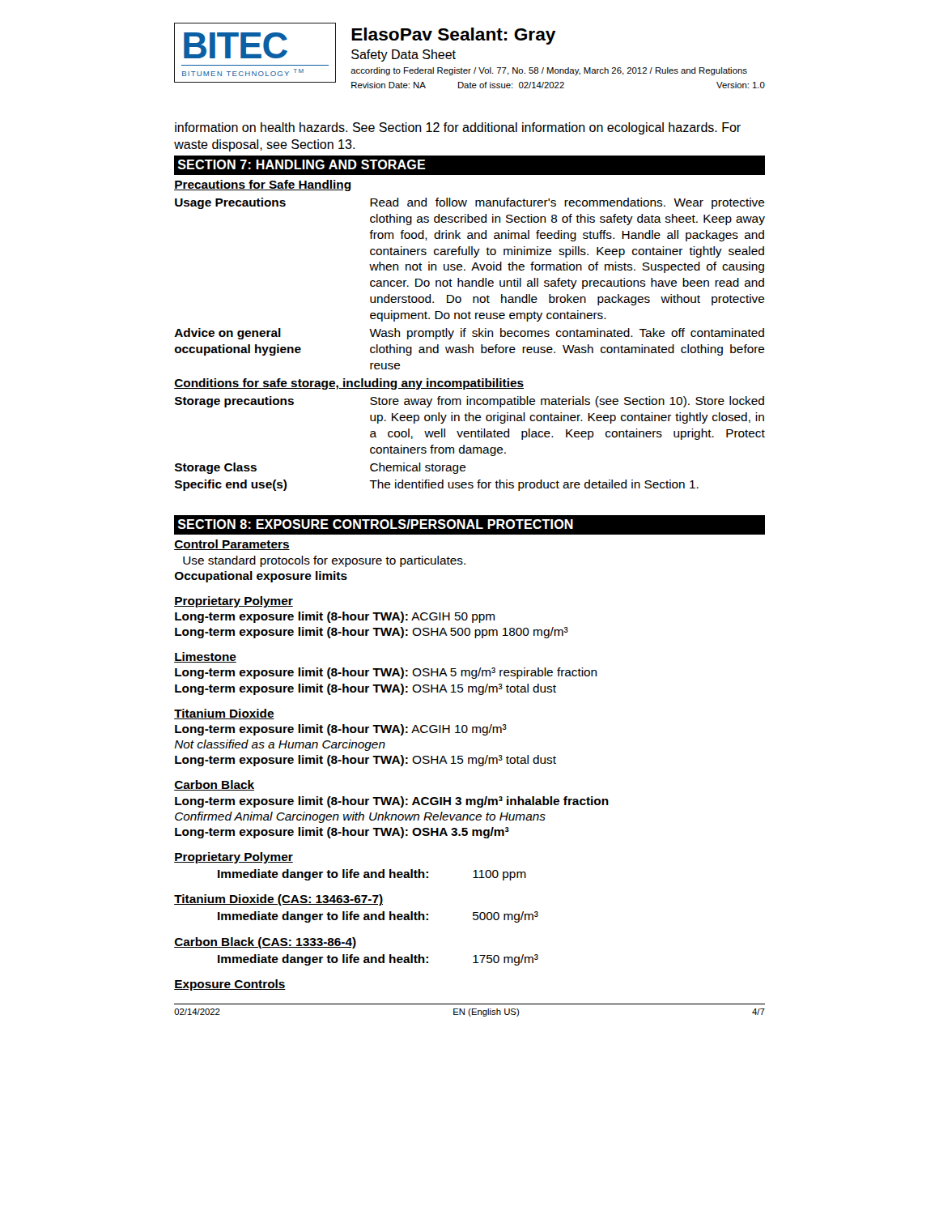BITEC
BITUMEN TECHNOLOGY TM
ElasoPav Sealant: Gray
Safety Data Sheet
according to Federal Register / Vol. 77, No. 58 / Monday, March 26, 2012 / Rules and Regulations
Revision Date: NA Date of issue: 02/14/2022
Version: 1.0
information on health hazards. See Section 12 for additional information on ecological hazards. For waste disposal, see Section 13.
SECTION 7: HANDLING AND STORAGE
| Precautions for Safe Handling |
| Usage Precautions | Read and follow manufacturer's recommendations. Wear protective clothing as described in Section 8 of this safety data sheet. Keep away from food, drink and animal feeding stuffs. Handle all packages and containers carefully to minimize spills. Keep container tightly sealed when not in use. Avoid the formation of mists. Suspected of causing cancer. Do not handle until all safety precautions have been read and understood. Do not handle broken packages without protective equipment. Do not reuse empty containers. |
| Advice on general occupational hygiene | Wash promptly if skin becomes contaminated. Take off contaminated clothing and wash before reuse. Wash contaminated clothing before reuse |
| Conditions for safe storage, including any incompatibilities |
| Storage precautions | Store away from incompatible materials (see Section 10). Store locked up. Keep only in the original container. Keep container tightly closed, in a cool, well ventilated place. Keep containers upright. Protect containers from damage. |
| Storage Class | Chemical storage |
| Specific end use(s) | The identified uses for this product are detailed in Section 1. |
SECTION 8: EXPOSURE CONTROLS/PERSONAL PROTECTION
Control Parameters
Use standard protocols for exposure to particulates.
Occupational exposure limits
Proprietary Polymer
Long-term exposure limit (8-hour TWA): ACGIH 50 ppm
Long-term exposure limit (8-hour TWA): OSHA 500 ppm 1800 mg/m³
Limestone
Long-term exposure limit (8-hour TWA): OSHA 5 mg/m³ respirable fraction
Long-term exposure limit (8-hour TWA): OSHA 15 mg/m³ total dust
Titanium Dioxide
Long-term exposure limit (8-hour TWA): ACGIH 10 mg/m³
Not classified as a Human Carcinogen
Long-term exposure limit (8-hour TWA): OSHA 15 mg/m³ total dust
Carbon Black
Long-term exposure limit (8-hour TWA): ACGIH 3 mg/m³ inhalable fraction
Confirmed Animal Carcinogen with Unknown Relevance to Humans
Long-term exposure limit (8-hour TWA): OSHA 3.5 mg/m³
Proprietary Polymer
| Immediate danger to life and health: | 1100 ppm |
Titanium Dioxide (CAS: 13463-67-7)
| Immediate danger to life and health: | 5000 mg/m³ |
Carbon Black (CAS: 1333-86-4)
| Immediate danger to life and health: | 1750 mg/m³ |
Exposure Controls
02/14/2022
EN (English US)
4/7